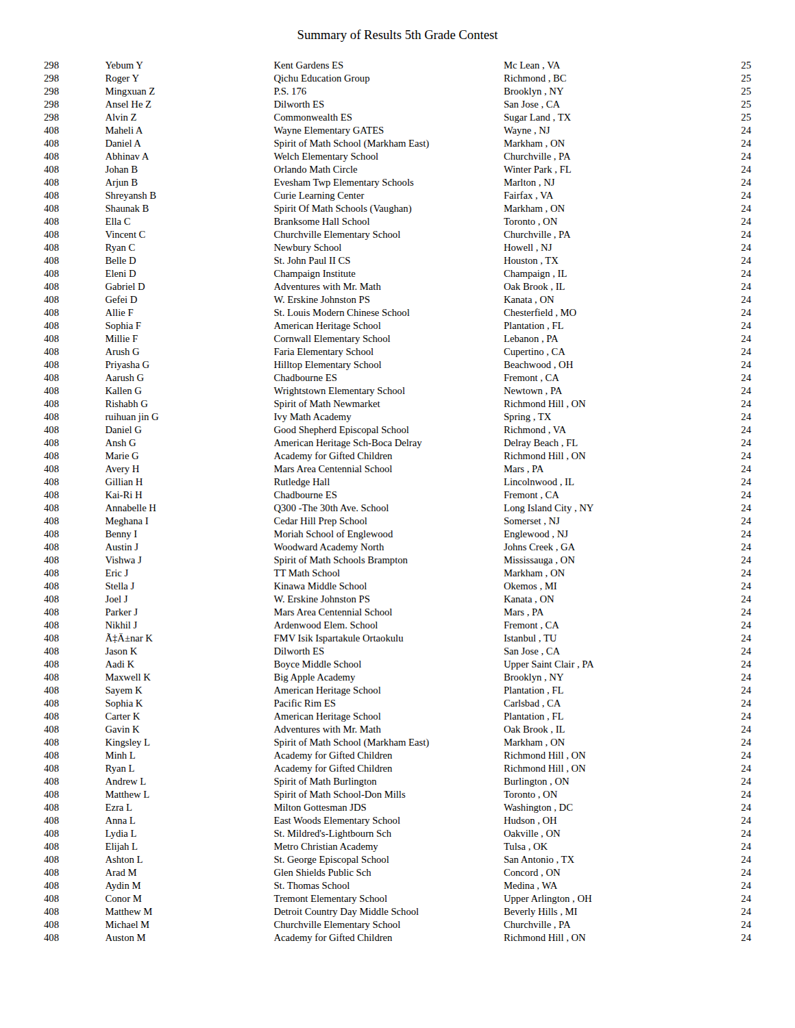Summary of Results 5th Grade Contest
| 298 | Yebum Y | Kent Gardens ES | Mc Lean , VA | 25 |
| 298 | Roger Y | Qichu Education Group | Richmond , BC | 25 |
| 298 | Mingxuan Z | P.S. 176 | Brooklyn , NY | 25 |
| 298 | Ansel He Z | Dilworth ES | San Jose , CA | 25 |
| 298 | Alvin Z | Commonwealth ES | Sugar Land , TX | 25 |
| 408 | Maheli A | Wayne Elementary GATES | Wayne , NJ | 24 |
| 408 | Daniel A | Spirit of Math School (Markham East) | Markham , ON | 24 |
| 408 | Abhinav A | Welch Elementary School | Churchville , PA | 24 |
| 408 | Johan B | Orlando Math Circle | Winter Park , FL | 24 |
| 408 | Arjun B | Evesham Twp Elementary Schools | Marlton , NJ | 24 |
| 408 | Shreyansh B | Curie Learning Center | Fairfax , VA | 24 |
| 408 | Shaunak B | Spirit Of Math Schools (Vaughan) | Markham , ON | 24 |
| 408 | Ella C | Branksome Hall School | Toronto , ON | 24 |
| 408 | Vincent C | Churchville Elementary School | Churchville , PA | 24 |
| 408 | Ryan C | Newbury School | Howell , NJ | 24 |
| 408 | Belle D | St. John Paul II CS | Houston , TX | 24 |
| 408 | Eleni D | Champaign Institute | Champaign , IL | 24 |
| 408 | Gabriel D | Adventures with Mr. Math | Oak Brook , IL | 24 |
| 408 | Gefei D | W. Erskine Johnston PS | Kanata , ON | 24 |
| 408 | Allie F | St. Louis Modern Chinese School | Chesterfield , MO | 24 |
| 408 | Sophia F | American Heritage School | Plantation , FL | 24 |
| 408 | Millie F | Cornwall Elementary School | Lebanon , PA | 24 |
| 408 | Arush G | Faria Elementary School | Cupertino , CA | 24 |
| 408 | Priyasha G | Hilltop Elementary School | Beachwood , OH | 24 |
| 408 | Aarush G | Chadbourne ES | Fremont , CA | 24 |
| 408 | Kallen G | Wrightstown Elementary School | Newtown , PA | 24 |
| 408 | Rishabh G | Spirit of Math Newmarket | Richmond Hill , ON | 24 |
| 408 | ruihuan jin G | Ivy Math Academy | Spring , TX | 24 |
| 408 | Daniel G | Good Shepherd Episcopal School | Richmond , VA | 24 |
| 408 | Ansh G | American Heritage Sch-Boca Delray | Delray Beach , FL | 24 |
| 408 | Marie G | Academy for Gifted Children | Richmond Hill , ON | 24 |
| 408 | Avery H | Mars Area Centennial School | Mars , PA | 24 |
| 408 | Gillian H | Rutledge Hall | Lincolnwood , IL | 24 |
| 408 | Kai-Ri H | Chadbourne ES | Fremont , CA | 24 |
| 408 | Annabelle H | Q300 -The 30th Ave. School | Long Island City , NY | 24 |
| 408 | Meghana I | Cedar Hill Prep School | Somerset , NJ | 24 |
| 408 | Benny I | Moriah School of Englewood | Englewood , NJ | 24 |
| 408 | Austin J | Woodward Academy North | Johns Creek , GA | 24 |
| 408 | Vishwa J | Spirit of Math Schools Brampton | Mississauga , ON | 24 |
| 408 | Eric J | TT Math School | Markham , ON | 24 |
| 408 | Stella J | Kinawa Middle School | Okemos , MI | 24 |
| 408 | Joel J | W. Erskine Johnston PS | Kanata , ON | 24 |
| 408 | Parker J | Mars Area Centennial School | Mars , PA | 24 |
| 408 | Nikhil J | Ardenwood Elem. School | Fremont , CA | 24 |
| 408 | Ã‡Ä±nar K | FMV Isik Ispartakule Ortaokulu | Istanbul , TU | 24 |
| 408 | Jason K | Dilworth ES | San Jose , CA | 24 |
| 408 | Aadi K | Boyce Middle School | Upper Saint Clair , PA | 24 |
| 408 | Maxwell K | Big Apple Academy | Brooklyn , NY | 24 |
| 408 | Sayem K | American Heritage School | Plantation , FL | 24 |
| 408 | Sophia K | Pacific Rim ES | Carlsbad , CA | 24 |
| 408 | Carter K | American Heritage School | Plantation , FL | 24 |
| 408 | Gavin K | Adventures with Mr. Math | Oak Brook , IL | 24 |
| 408 | Kingsley L | Spirit of Math School (Markham East) | Markham , ON | 24 |
| 408 | Minh L | Academy for Gifted Children | Richmond Hill , ON | 24 |
| 408 | Ryan L | Academy for Gifted Children | Richmond Hill , ON | 24 |
| 408 | Andrew L | Spirit of Math Burlington | Burlington , ON | 24 |
| 408 | Matthew L | Spirit of Math School-Don Mills | Toronto , ON | 24 |
| 408 | Ezra L | Milton Gottesman JDS | Washington , DC | 24 |
| 408 | Anna L | East Woods Elementary School | Hudson , OH | 24 |
| 408 | Lydia L | St. Mildred's-Lightbourn Sch | Oakville , ON | 24 |
| 408 | Elijah L | Metro Christian Academy | Tulsa , OK | 24 |
| 408 | Ashton L | St. George Episcopal School | San Antonio , TX | 24 |
| 408 | Arad M | Glen Shields Public Sch | Concord , ON | 24 |
| 408 | Aydin M | St. Thomas School | Medina , WA | 24 |
| 408 | Conor M | Tremont Elementary School | Upper Arlington , OH | 24 |
| 408 | Matthew M | Detroit Country Day Middle School | Beverly Hills , MI | 24 |
| 408 | Michael M | Churchville Elementary School | Churchville , PA | 24 |
| 408 | Auston M | Academy for Gifted Children | Richmond Hill , ON | 24 |